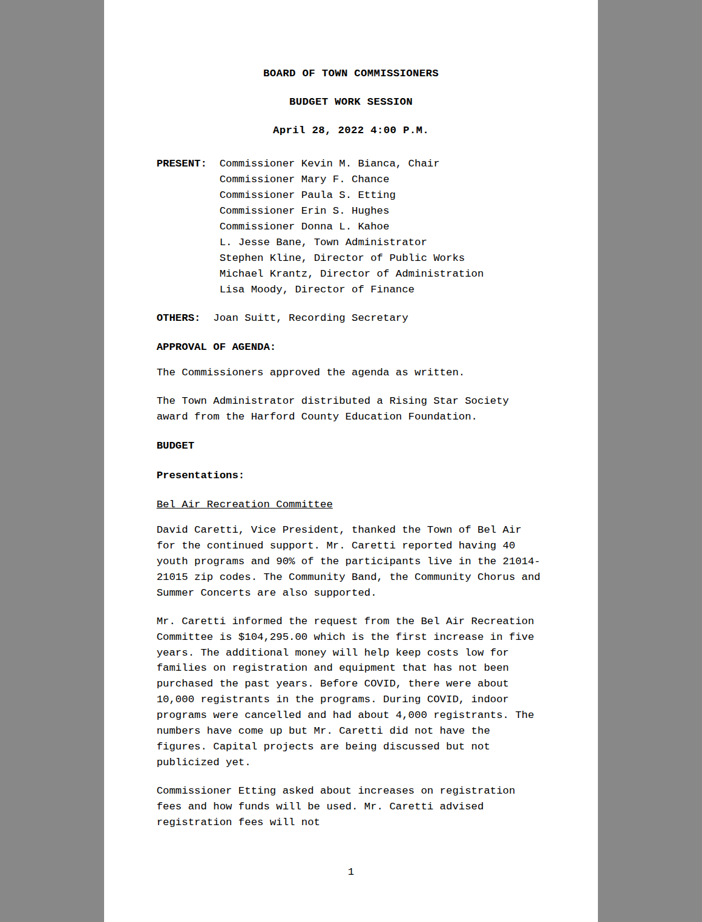BOARD OF TOWN COMMISSIONERS
BUDGET WORK SESSION
April 28, 2022 4:00 P.M.
| PRESENT: | Commissioner Kevin M. Bianca, Chair Commissioner Mary F. Chance Commissioner Paula S. Etting Commissioner Erin S. Hughes Commissioner Donna L. Kahoe L. Jesse Bane, Town Administrator Stephen Kline, Director of Public Works Michael Krantz, Director of Administration Lisa Moody, Director of Finance |
| OTHERS: | Joan Suitt, Recording Secretary |
APPROVAL OF AGENDA:
The Commissioners approved the agenda as written.
The Town Administrator distributed a Rising Star Society award from the Harford County Education Foundation.
BUDGET
Presentations:
Bel Air Recreation Committee
David Caretti, Vice President, thanked the Town of Bel Air for the continued support. Mr. Caretti reported having 40 youth programs and 90% of the participants live in the 21014-21015 zip codes. The Community Band, the Community Chorus and Summer Concerts are also supported.
Mr. Caretti informed the request from the Bel Air Recreation Committee is $104,295.00 which is the first increase in five years. The additional money will help keep costs low for families on registration and equipment that has not been purchased the past years. Before COVID, there were about 10,000 registrants in the programs. During COVID, indoor programs were cancelled and had about 4,000 registrants. The numbers have come up but Mr. Caretti did not have the figures. Capital projects are being discussed but not publicized yet.
Commissioner Etting asked about increases on registration fees and how funds will be used. Mr. Caretti advised registration fees will not
1